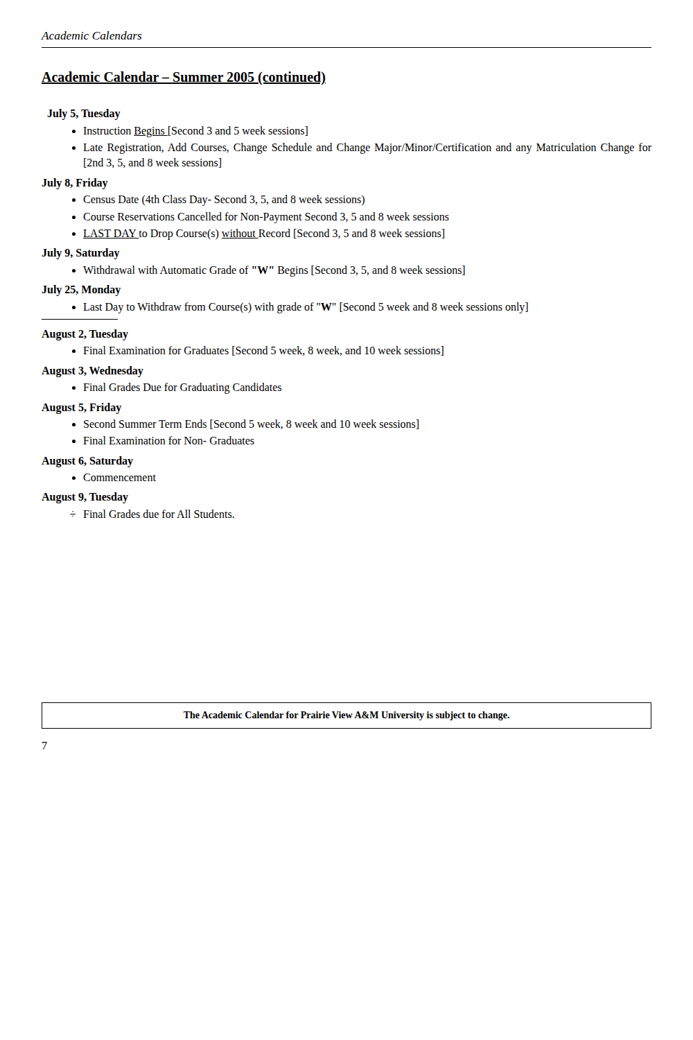Academic Calendars
Academic Calendar – Summer 2005 (continued)
July 5, Tuesday
Instruction Begins [Second 3 and 5 week sessions]
Late Registration, Add Courses, Change Schedule and Change Major/Minor/Certification and any Matriculation Change for [2nd 3, 5, and 8 week sessions]
July 8, Friday
Census Date (4th Class Day- Second 3, 5, and 8 week sessions)
Course Reservations Cancelled for Non-Payment Second 3, 5 and 8 week sessions
LAST DAY to Drop Course(s) without Record [Second 3, 5 and 8 week sessions]
July 9, Saturday
Withdrawal with Automatic Grade of "W" Begins [Second 3, 5, and 8 week sessions]
July 25, Monday
Last Day to Withdraw from Course(s) with grade of "W" [Second 5 week and 8 week sessions only]
August 2, Tuesday
Final Examination for Graduates [Second 5 week, 8 week, and 10 week sessions]
August 3, Wednesday
Final Grades Due for Graduating Candidates
August 5, Friday
Second Summer Term Ends [Second 5 week, 8 week and 10 week sessions]
Final Examination for Non- Graduates
August 6, Saturday
Commencement
August 9, Tuesday
Final Grades due for All Students.
The Academic Calendar for Prairie View A&M University is subject to change.
7